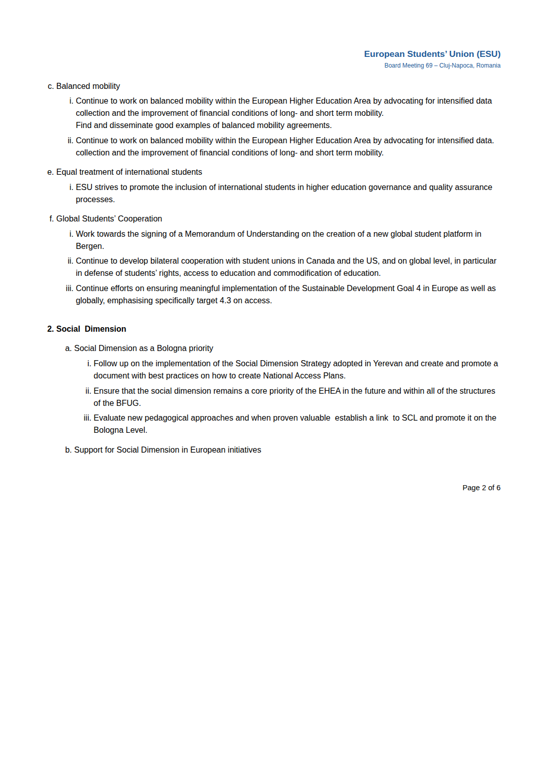European Students’ Union (ESU)
Board Meeting 69 – Cluj-Napoca, Romania
Balanced mobility
Continue to work on balanced mobility within the European Higher Education Area by advocating for intensified data collection and the improvement of financial conditions of long- and short term mobility.
Find and disseminate good examples of balanced mobility agreements.
Continue to work on balanced mobility within the European Higher Education Area by advocating for intensified data. collection and the improvement of financial conditions of long- and short term mobility.
Equal treatment of international students
ESU strives to promote the inclusion of international students in higher education governance and quality assurance processes.
Global Students’ Cooperation
Work towards the signing of a Memorandum of Understanding on the creation of a new global student platform in Bergen.
Continue to develop bilateral cooperation with student unions in Canada and the US, and on global level, in particular in defense of students’ rights, access to education and commodification of education.
Continue efforts on ensuring meaningful implementation of the Sustainable Development Goal 4 in Europe as well as globally, emphasising specifically target 4.3 on access.
Social Dimension
Social Dimension as a Bologna priority
Follow up on the implementation of the Social Dimension Strategy adopted in Yerevan and create and promote a document with best practices on how to create National Access Plans.
Ensure that the social dimension remains a core priority of the EHEA in the future and within all of the structures of the BFUG.
Evaluate new pedagogical approaches and when proven valuable establish a link to SCL and promote it on the Bologna Level.
Support for Social Dimension in European initiatives
Page 2 of 6